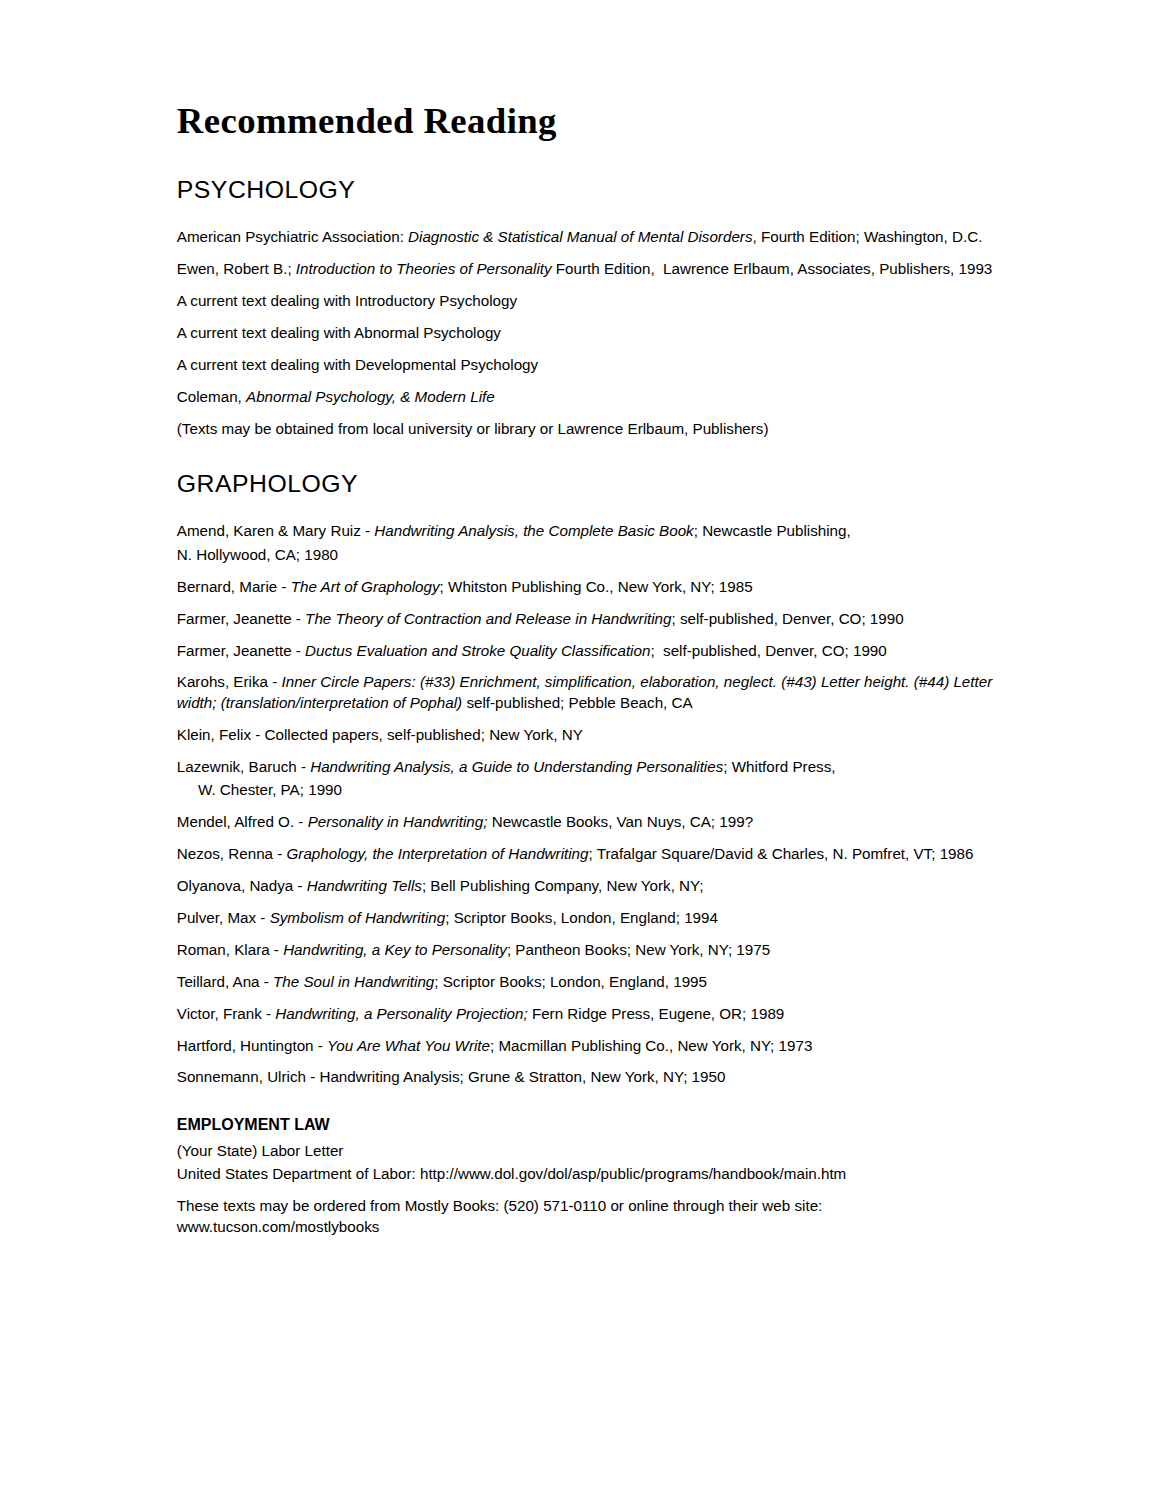Recommended Reading
PSYCHOLOGY
American Psychiatric Association: Diagnostic & Statistical Manual of Mental Disorders, Fourth Edition; Washington, D.C.
Ewen, Robert B.; Introduction to Theories of Personality Fourth Edition, Lawrence Erlbaum, Associates, Publishers, 1993
A current text dealing with Introductory Psychology
A current text dealing with Abnormal Psychology
A current text dealing with Developmental Psychology
Coleman, Abnormal Psychology, & Modern Life
(Texts may be obtained from local university or library or Lawrence Erlbaum, Publishers)
GRAPHOLOGY
Amend, Karen & Mary Ruiz - Handwriting Analysis, the Complete Basic Book; Newcastle Publishing,
N. Hollywood, CA; 1980
Bernard, Marie - The Art of Graphology; Whitston Publishing Co., New York, NY; 1985
Farmer, Jeanette - The Theory of Contraction and Release in Handwriting; self-published, Denver, CO; 1990
Farmer, Jeanette - Ductus Evaluation and Stroke Quality Classification; self-published, Denver, CO; 1990
Karohs, Erika - Inner Circle Papers: (#33) Enrichment, simplification, elaboration, neglect. (#43) Letter height. (#44) Letter width; (translation/interpretation of Pophal) self-published; Pebble Beach, CA
Klein, Felix - Collected papers, self-published; New York, NY
Lazewnik, Baruch - Handwriting Analysis, a Guide to Understanding Personalities; Whitford Press,
W. Chester, PA; 1990
Mendel, Alfred O. - Personality in Handwriting; Newcastle Books, Van Nuys, CA; 199?
Nezos, Renna - Graphology, the Interpretation of Handwriting; Trafalgar Square/David & Charles, N. Pomfret, VT; 1986
Olyanova, Nadya - Handwriting Tells; Bell Publishing Company, New York, NY;
Pulver, Max - Symbolism of Handwriting; Scriptor Books, London, England; 1994
Roman, Klara - Handwriting, a Key to Personality; Pantheon Books; New York, NY; 1975
Teillard, Ana - The Soul in Handwriting; Scriptor Books; London, England, 1995
Victor, Frank - Handwriting, a Personality Projection; Fern Ridge Press, Eugene, OR; 1989
Hartford, Huntington - You Are What You Write; Macmillan Publishing Co., New York, NY; 1973
Sonnemann, Ulrich - Handwriting Analysis; Grune & Stratton, New York, NY; 1950
EMPLOYMENT LAW
(Your State) Labor Letter
United States Department of Labor: http://www.dol.gov/dol/asp/public/programs/handbook/main.htm
These texts may be ordered from Mostly Books: (520) 571-0110 or online through their web site: www.tucson.com/mostlybooks